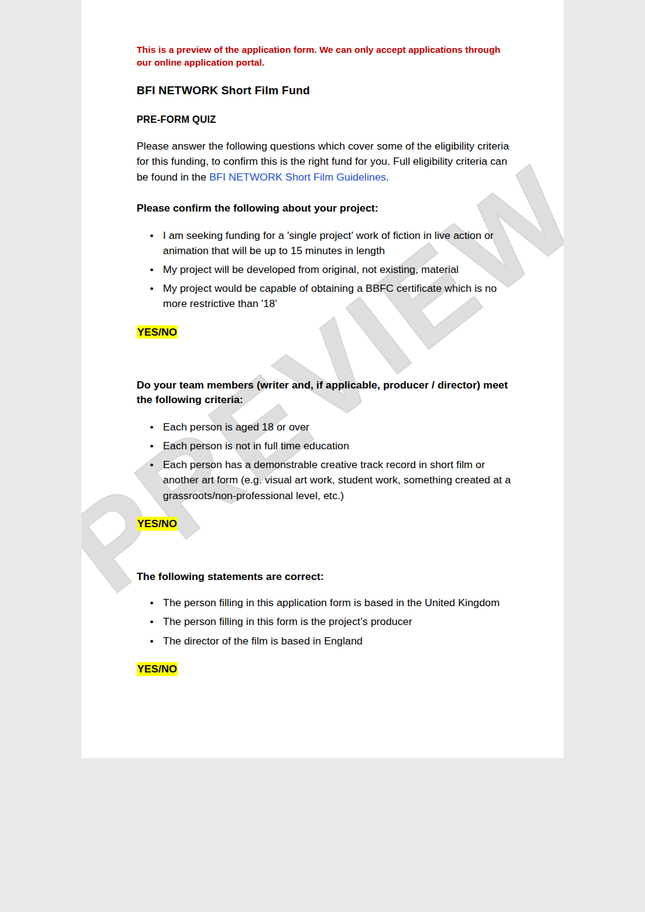PREVIEW
This is a preview of the application form. We can only accept applications through our online application portal.
BFI NETWORK Short Film Fund
PRE-FORM QUIZ
Please answer the following questions which cover some of the eligibility criteria for this funding, to confirm this is the right fund for you. Full eligibility criteria can be found in the BFI NETWORK Short Film Guidelines.
Please confirm the following about your project:
I am seeking funding for a 'single project' work of fiction in live action or animation that will be up to 15 minutes in length
My project will be developed from original, not existing, material
My project would be capable of obtaining a BBFC certificate which is no more restrictive than '18'
YES/NO
Do your team members (writer and, if applicable, producer / director) meet the following criteria:
Each person is aged 18 or over
Each person is not in full time education
Each person has a demonstrable creative track record in short film or another art form (e.g. visual art work, student work, something created at a grassroots/non-professional level, etc.)
YES/NO
The following statements are correct:
The person filling in this application form is based in the United Kingdom
The person filling in this form is the project’s producer
The director of the film is based in England
YES/NO